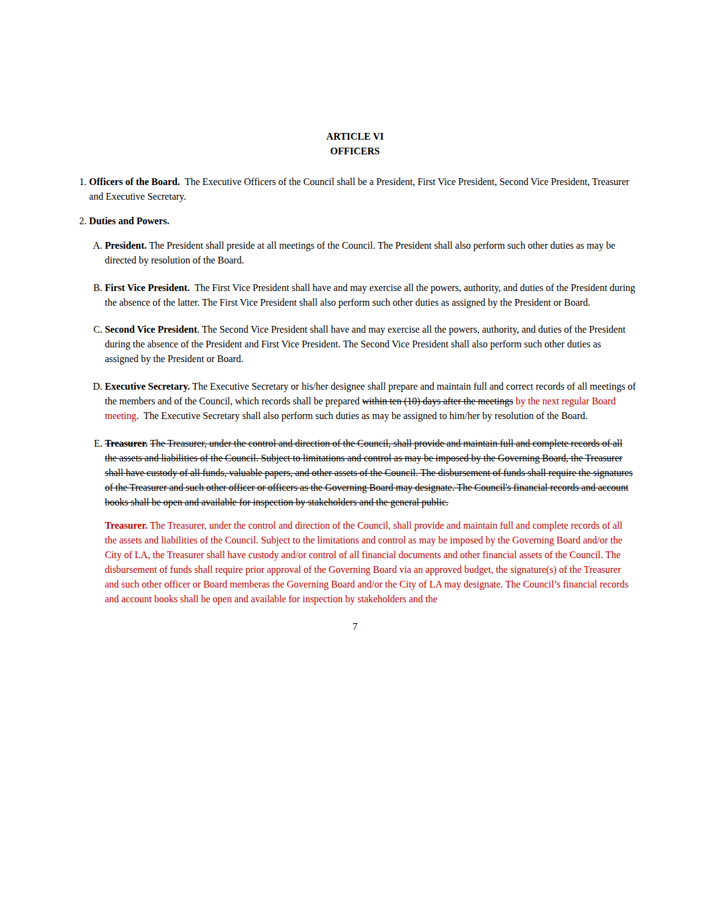ARTICLE VI
OFFICERS
Officers of the Board. The Executive Officers of the Council shall be a President, First Vice President, Second Vice President, Treasurer and Executive Secretary.
Duties and Powers.
President. The President shall preside at all meetings of the Council. The President shall also perform such other duties as may be directed by resolution of the Board.
First Vice President. The First Vice President shall have and may exercise all the powers, authority, and duties of the President during the absence of the latter. The First Vice President shall also perform such other duties as assigned by the President or Board.
Second Vice President. The Second Vice President shall have and may exercise all the powers, authority, and duties of the President during the absence of the President and First Vice President. The Second Vice President shall also perform such other duties as assigned by the President or Board.
Executive Secretary. The Executive Secretary or his/her designee shall prepare and maintain full and correct records of all meetings of the members and of the Council, which records shall be prepared within ten (10) days after the meetings by the next regular Board meeting. The Executive Secretary shall also perform such duties as may be assigned to him/her by resolution of the Board.
Treasurer. The Treasurer, under the control and direction of the Council, shall provide and maintain full and complete records of all the assets and liabilities of the Council. Subject to limitations and control as may be imposed by the Governing Board, the Treasurer shall have custody of all funds, valuable papers, and other assets of the Council. The disbursement of funds shall require the signatures of the Treasurer and such other officer or officers as the Governing Board may designate. The Council's financial records and account books shall be open and available for inspection by stakeholders and the general public.
Treasurer. The Treasurer, under the control and direction of the Council, shall provide and maintain full and complete records of all the assets and liabilities of the Council. Subject to the limitations and control as may be imposed by the Governing Board and/or the City of LA, the Treasurer shall have custody and/or control of all financial documents and other financial assets of the Council. The disbursement of funds shall require prior approval of the Governing Board via an approved budget, the signature(s) of the Treasurer and such other officer or Board memberas the Governing Board and/or the City of LA may designate. The Council’s financial records and account books shall be open and available for inspection by stakeholders and the
7